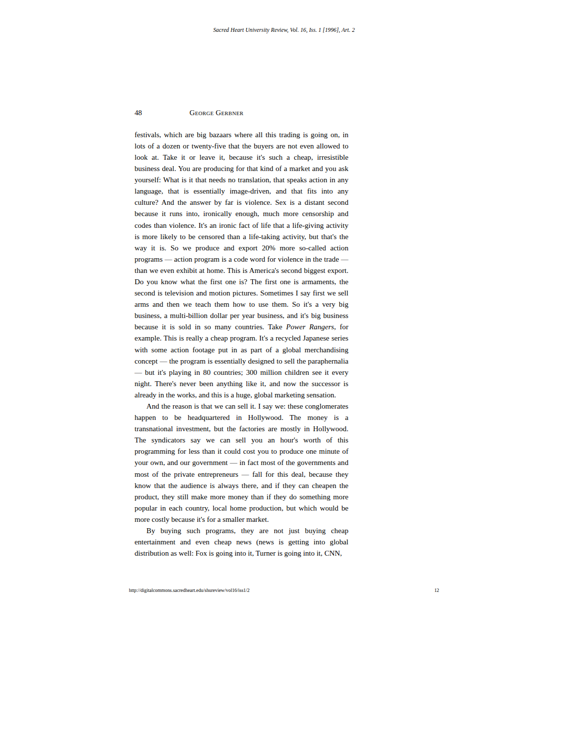Sacred Heart University Review, Vol. 16, Iss. 1 [1996], Art. 2
48 George Gerbner
festivals, which are big bazaars where all this trading is going on, in lots of a dozen or twenty-five that the buyers are not even allowed to look at. Take it or leave it, because it's such a cheap, irresistible business deal. You are producing for that kind of a market and you ask yourself: What is it that needs no translation, that speaks action in any language, that is essentially image-driven, and that fits into any culture? And the answer by far is violence. Sex is a distant second because it runs into, ironically enough, much more censorship and codes than violence. It's an ironic fact of life that a life-giving activity is more likely to be censored than a life-taking activity, but that's the way it is. So we produce and export 20% more so-called action programs — action program is a code word for violence in the trade — than we even exhibit at home. This is America's second biggest export. Do you know what the first one is? The first one is armaments, the second is television and motion pictures. Sometimes I say first we sell arms and then we teach them how to use them. So it's a very big business, a multi-billion dollar per year business, and it's big business because it is sold in so many countries. Take Power Rangers, for example. This is really a cheap program. It's a recycled Japanese series with some action footage put in as part of a global merchandising concept — the program is essentially designed to sell the paraphernalia — but it's playing in 80 countries; 300 million children see it every night. There's never been anything like it, and now the successor is already in the works, and this is a huge, global marketing sensation.
And the reason is that we can sell it. I say we: these conglomerates happen to be headquartered in Hollywood. The money is a transnational investment, but the factories are mostly in Hollywood. The syndicators say we can sell you an hour's worth of this programming for less than it could cost you to produce one minute of your own, and our government — in fact most of the governments and most of the private entrepreneurs — fall for this deal, because they know that the audience is always there, and if they can cheapen the product, they still make more money than if they do something more popular in each country, local home production, but which would be more costly because it's for a smaller market.
By buying such programs, they are not just buying cheap entertainment and even cheap news (news is getting into global distribution as well: Fox is going into it, Turner is going into it, CNN,
http://digitalcommons.sacredheart.edu/shureview/vol16/iss1/2 12